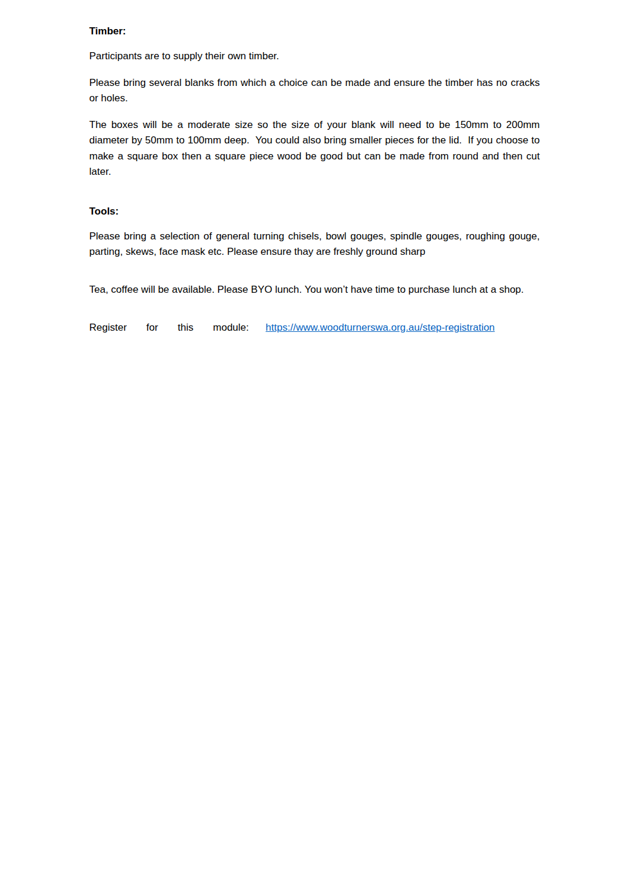Timber:
Participants are to supply their own timber.
Please bring several blanks from which a choice can be made and ensure the timber has no cracks or holes.
The boxes will be a moderate size so the size of your blank will need to be 150mm to 200mm diameter by 50mm to 100mm deep. You could also bring smaller pieces for the lid. If you choose to make a square box then a square piece wood be good but can be made from round and then cut later.
Tools:
Please bring a selection of general turning chisels, bowl gouges, spindle gouges, roughing gouge, parting, skews, face mask etc. Please ensure thay are freshly ground sharp
Tea, coffee will be available. Please BYO lunch. You won’t have time to purchase lunch at a shop.
Register for this module: https://www.woodturnerswa.org.au/step-registration